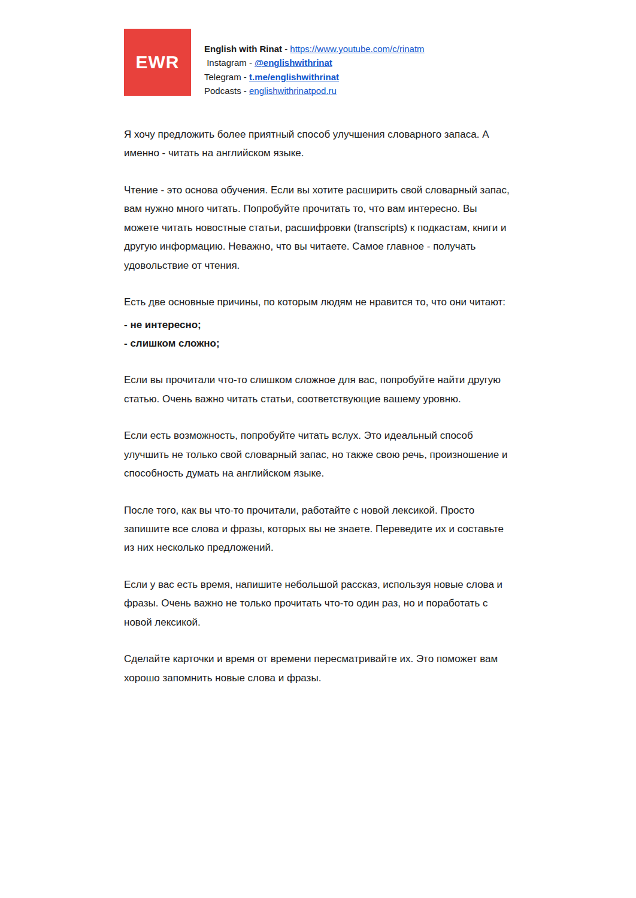EWR
English with Rinat - https://www.youtube.com/c/rinatm
Instagram - @englishwithrinat
Telegram - t.me/englishwithrinat
Podcasts - englishwithrinatpod.ru
Я хочу предложить более приятный способ улучшения словарного запаса. А именно - читать на английском языке.
Чтение - это основа обучения. Если вы хотите расширить свой словарный запас, вам нужно много читать. Попробуйте прочитать то, что вам интересно. Вы можете читать новостные статьи, расшифровки (transcripts) к подкастам, книги и другую информацию. Неважно, что вы читаете. Самое главное - получать удовольствие от чтения.
Есть две основные причины, по которым людям не нравится то, что они читают:
- не интересно;
- слишком сложно;
Если вы прочитали что-то слишком сложное для вас, попробуйте найти другую статью. Очень важно читать статьи, соответствующие вашему уровню.
Если есть возможность, попробуйте читать вслух. Это идеальный способ улучшить не только свой словарный запас, но также свою речь, произношение и способность думать на английском языке.
После того, как вы что-то прочитали, работайте с новой лексикой. Просто запишите все слова и фразы, которых вы не знаете. Переведите их и составьте из них несколько предложений.
Если у вас есть время, напишите небольшой рассказ, используя новые слова и фразы. Очень важно не только прочитать что-то один раз, но и поработать с новой лексикой.
Сделайте карточки и время от времени пересматривайте их. Это поможет вам хорошо запомнить новые слова и фразы.